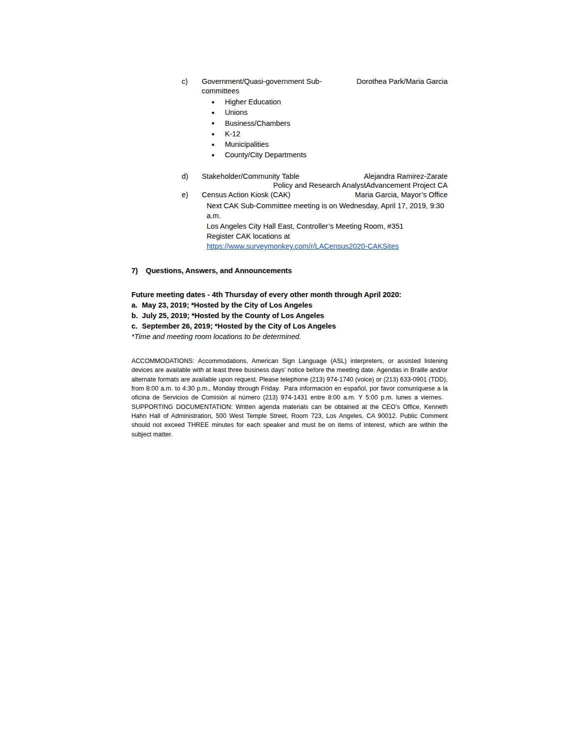c)
Government/Quasi-government Sub-committees
Dorothea Park/Maria Garcia
Higher Education
Unions
Business/Chambers
K-12
Municipalities
County/City Departments
d)
Stakeholder/Community Table
Alejandra Ramirez-Zarate
Policy and Research AnalystAdvancement Project CA
e)
Census Action Kiosk (CAK)
Maria Garcia, Mayor’s Office
Next CAK Sub-Committee meeting is on Wednesday, April 17, 2019, 9:30 a.m.
Los Angeles City Hall East, Controller’s Meeting Room, #351
Register CAK locations at https://www.surveymonkey.com/r/LACensus2020-CAKSites
7) Questions, Answers, and Announcements
Future meeting dates - 4th Thursday of every other month through April 2020:
a. May 23, 2019; *Hosted by the City of Los Angeles
b. July 25, 2019; *Hosted by the County of Los Angeles
c. September 26, 2019; *Hosted by the City of Los Angeles
*Time and meeting room locations to be determined.
ACCOMMODATIONS: Accommodations, American Sign Language (ASL) interpreters, or assisted listening devices are available with at least three business days’ notice before the meeting date. Agendas in Braille and/or alternate formats are available upon request. Please telephone (213) 974-1740 (voice) or (213) 633-0901 (TDD), from 8:00 a.m. to 4:30 p.m., Monday through Friday. Para información en español, por favor comuníquese a la oficina de Servicios de Comisión al número (213) 974-1431 entre 8:00 a.m. Y 5:00 p.m. lunes a viernes. SUPPORTING DOCUMENTATION: Written agenda materials can be obtained at the CEO’s Office, Kenneth Hahn Hall of Administration, 500 West Temple Street, Room 723, Los Angeles, CA 90012. Public Comment should not exceed THREE minutes for each speaker and must be on items of interest, which are within the subject matter.